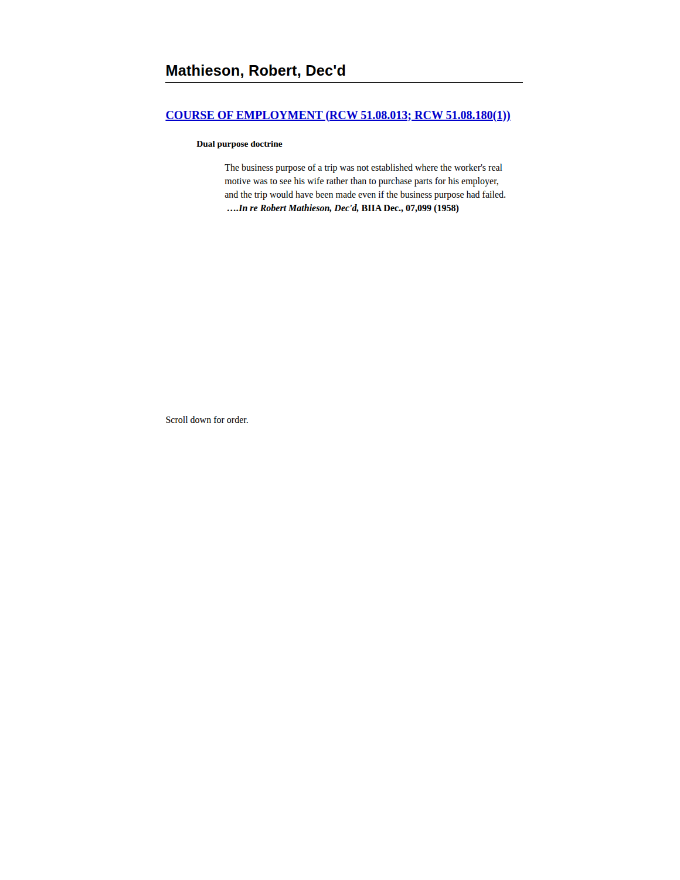Mathieson, Robert, Dec'd
COURSE OF EMPLOYMENT (RCW 51.08.013; RCW 51.08.180(1))
Dual purpose doctrine
The business purpose of a trip was not established where the worker's real motive was to see his wife rather than to purchase parts for his employer, and the trip would have been made even if the business purpose had failed. ….In re Robert Mathieson, Dec'd, BIIA Dec., 07,099 (1958)
Scroll down for order.